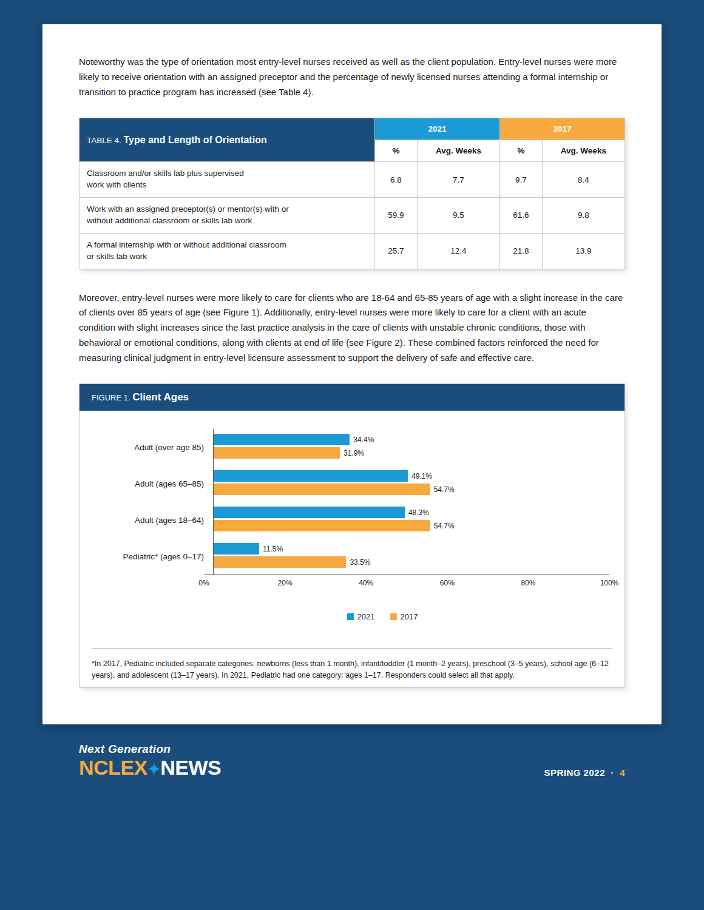Noteworthy was the type of orientation most entry-level nurses received as well as the client population. Entry-level nurses were more likely to receive orientation with an assigned preceptor and the percentage of newly licensed nurses attending a formal internship or transition to practice program has increased (see Table 4).
| TABLE 4. Type and Length of Orientation | 2021 | 2017 |
| % | Avg. Weeks | % | Avg. Weeks |
| Classroom and/or skills lab plus supervised work with clients | 6.8 | 7.7 | 9.7 | 8.4 |
| Work with an assigned preceptor(s) or mentor(s) with or without additional classroom or skills lab work | 59.9 | 9.5 | 61.6 | 9.8 |
| A formal internship with or without additional classroom or skills lab work | 25.7 | 12.4 | 21.8 | 13.9 |
Moreover, entry-level nurses were more likely to care for clients who are 18-64 and 65-85 years of age with a slight increase in the care of clients over 85 years of age (see Figure 1). Additionally, entry-level nurses were more likely to care for a client with an acute condition with slight increases since the last practice analysis in the care of clients with unstable chronic conditions, those with behavioral or emotional conditions, along with clients at end of life (see Figure 2). These combined factors reinforced the need for measuring clinical judgment in entry-level licensure assessment to support the delivery of safe and effective care.
FIGURE 1. Client Ages
Adult (over age 85)
34.4%
31.9%
Adult (ages 65–85)
49.1%
54.7%
Adult (ages 18–64)
48.3%
54.7%
Pediatric* (ages 0–17)
11.5%
33.5%
0% 20% 40% 60% 80% 100%
2021
2017
*In 2017, Pediatric included separate categories: newborns (less than 1 month), infant/toddler (1 month–2 years), preschool (3–5 years), school age (6–12 years), and adolescent (13–17 years). In 2021, Pediatric had one category: ages 1–17. Responders could select all that apply.
Next Generation
NCLEX✦NEWS
SPRING 2022 · 4